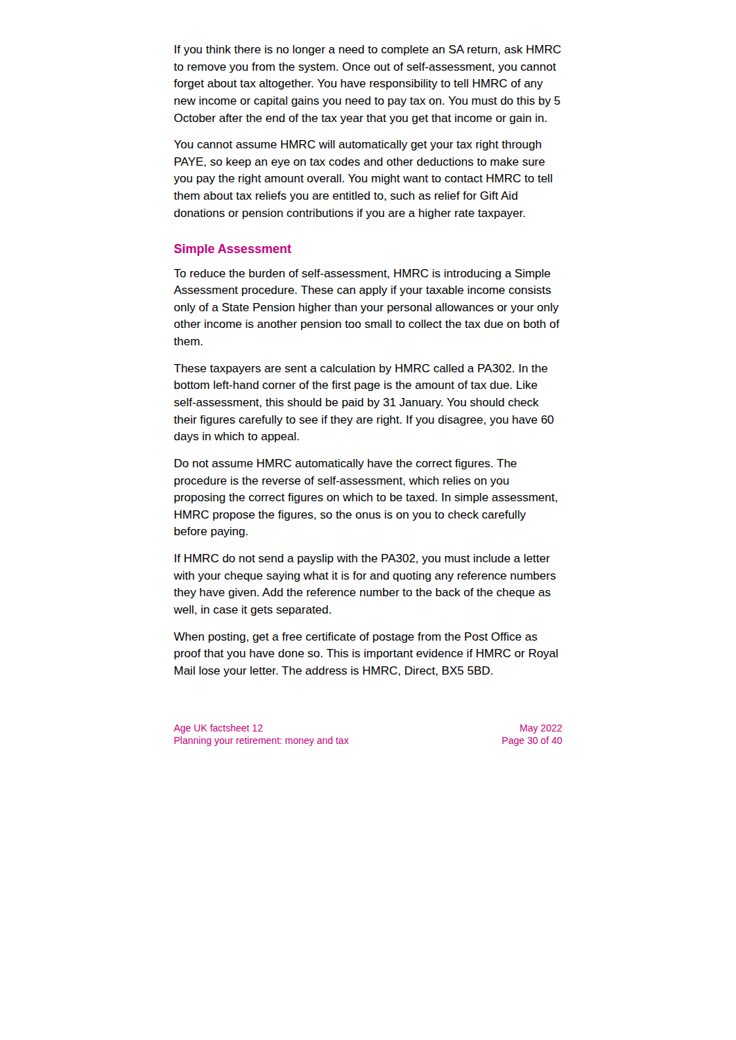If you think there is no longer a need to complete an SA return, ask HMRC to remove you from the system. Once out of self-assessment, you cannot forget about tax altogether. You have responsibility to tell HMRC of any new income or capital gains you need to pay tax on. You must do this by 5 October after the end of the tax year that you get that income or gain in.
You cannot assume HMRC will automatically get your tax right through PAYE, so keep an eye on tax codes and other deductions to make sure you pay the right amount overall. You might want to contact HMRC to tell them about tax reliefs you are entitled to, such as relief for Gift Aid donations or pension contributions if you are a higher rate taxpayer.
Simple Assessment
To reduce the burden of self-assessment, HMRC is introducing a Simple Assessment procedure. These can apply if your taxable income consists only of a State Pension higher than your personal allowances or your only other income is another pension too small to collect the tax due on both of them.
These taxpayers are sent a calculation by HMRC called a PA302. In the bottom left-hand corner of the first page is the amount of tax due. Like self-assessment, this should be paid by 31 January. You should check their figures carefully to see if they are right. If you disagree, you have 60 days in which to appeal.
Do not assume HMRC automatically have the correct figures. The procedure is the reverse of self-assessment, which relies on you proposing the correct figures on which to be taxed. In simple assessment, HMRC propose the figures, so the onus is on you to check carefully before paying.
If HMRC do not send a payslip with the PA302, you must include a letter with your cheque saying what it is for and quoting any reference numbers they have given. Add the reference number to the back of the cheque as well, in case it gets separated.
When posting, get a free certificate of postage from the Post Office as proof that you have done so. This is important evidence if HMRC or Royal Mail lose your letter. The address is HMRC, Direct, BX5 5BD.
Age UK factsheet 12
Planning your retirement: money and tax
May 2022
Page 30 of 40